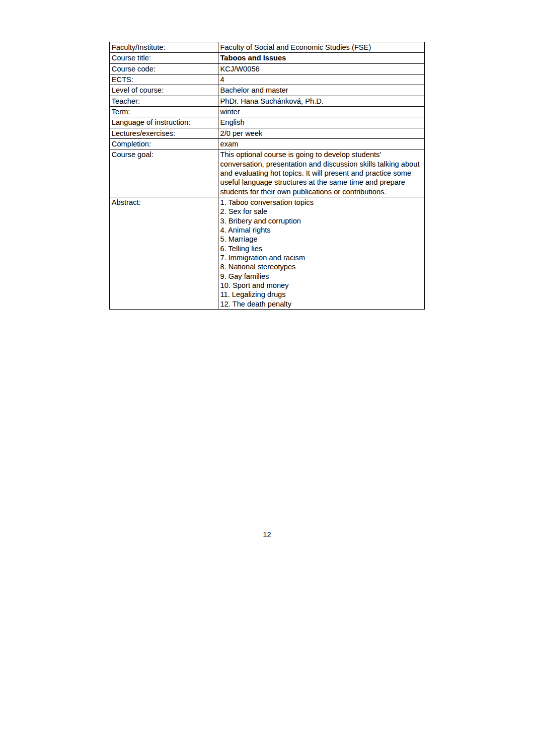| Faculty/Institute: | Faculty of Social and Economic Studies (FSE) |
| Course title: | Taboos and Issues |
| Course code: | KCJ/W0056 |
| ECTS: | 4 |
| Level of course: | Bachelor and master |
| Teacher: | PhDr. Hana Suchánková, Ph.D. |
| Term: | winter |
| Language of instruction: | English |
| Lectures/exercises: | 2/0 per week |
| Completion: | exam |
| Course goal: | This optional course is going to develop students' conversation, presentation and discussion skills talking about and evaluating hot topics. It will present and practice some useful language structures at the same time and prepare students for their own publications or contributions. |
| Abstract: | 1. Taboo conversation topics 2. Sex for sale 3. Bribery and corruption 4. Animal rights 5. Marriage 6. Telling lies 7. Immigration and racism 8. National stereotypes 9. Gay families 10. Sport and money 11. Legalizing drugs 12. The death penalty |
12